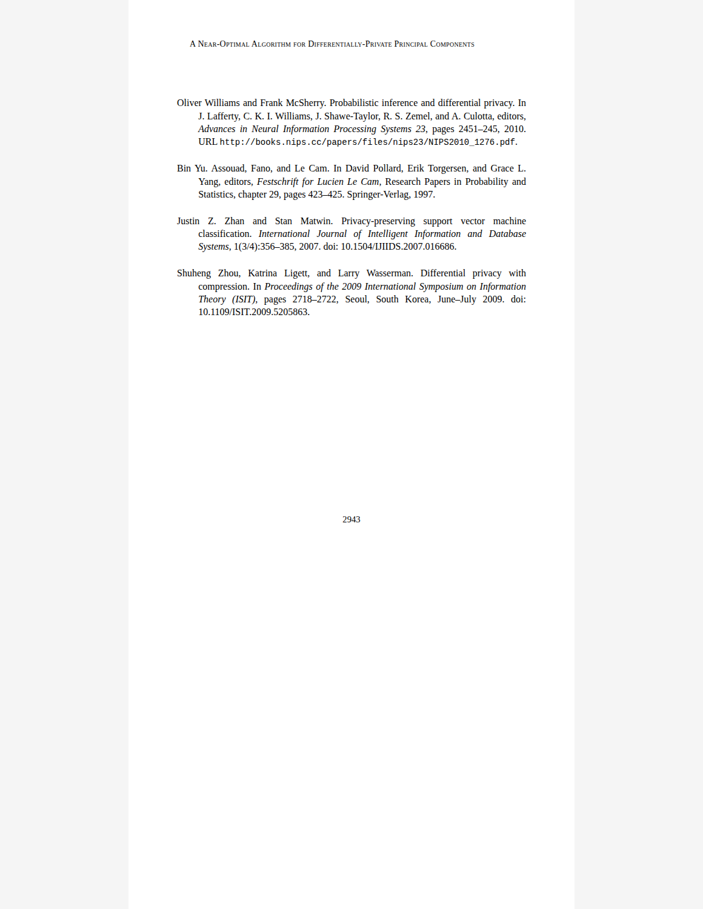A Near-Optimal Algorithm for Differentially-Private Principal Components
Oliver Williams and Frank McSherry. Probabilistic inference and differential privacy. In J. Lafferty, C. K. I. Williams, J. Shawe-Taylor, R. S. Zemel, and A. Culotta, editors, Advances in Neural Information Processing Systems 23, pages 2451–245, 2010. URL http://books.nips.cc/papers/files/nips23/NIPS2010_1276.pdf.
Bin Yu. Assouad, Fano, and Le Cam. In David Pollard, Erik Torgersen, and Grace L. Yang, editors, Festschrift for Lucien Le Cam, Research Papers in Probability and Statistics, chapter 29, pages 423–425. Springer-Verlag, 1997.
Justin Z. Zhan and Stan Matwin. Privacy-preserving support vector machine classification. International Journal of Intelligent Information and Database Systems, 1(3/4):356–385, 2007. doi: 10.1504/IJIIDS.2007.016686.
Shuheng Zhou, Katrina Ligett, and Larry Wasserman. Differential privacy with compression. In Proceedings of the 2009 International Symposium on Information Theory (ISIT), pages 2718–2722, Seoul, South Korea, June–July 2009. doi: 10.1109/ISIT.2009.5205863.
2943